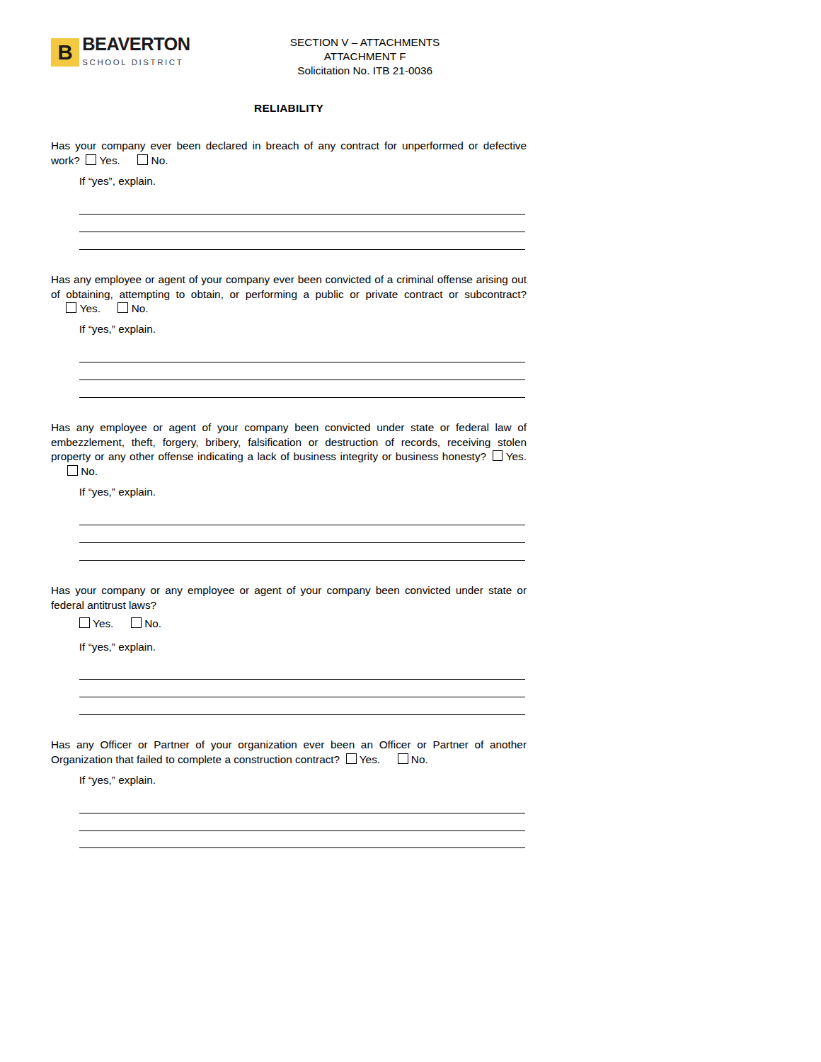BBEAVERTON
SCHOOL DISTRICT
SECTION V – ATTACHMENTS
ATTACHMENT F
Solicitation No. ITB 21-0036
RELIABILITY
Has your company ever been declared in breach of any contract for unperformed or defective work? Yes. No.
If “yes”, explain.
Has any employee or agent of your company ever been convicted of a criminal offense arising out of obtaining, attempting to obtain, or performing a public or private contract or subcontract? Yes. No.
If “yes,” explain.
Has any employee or agent of your company been convicted under state or federal law of embezzlement, theft, forgery, bribery, falsification or destruction of records, receiving stolen property or any other offense indicating a lack of business integrity or business honesty? Yes. No.
If “yes,” explain.
Has your company or any employee or agent of your company been convicted under state or federal antitrust laws?
Yes. No.
If “yes,” explain.
Has any Officer or Partner of your organization ever been an Officer or Partner of another Organization that failed to complete a construction contract? Yes. No.
If “yes,” explain.